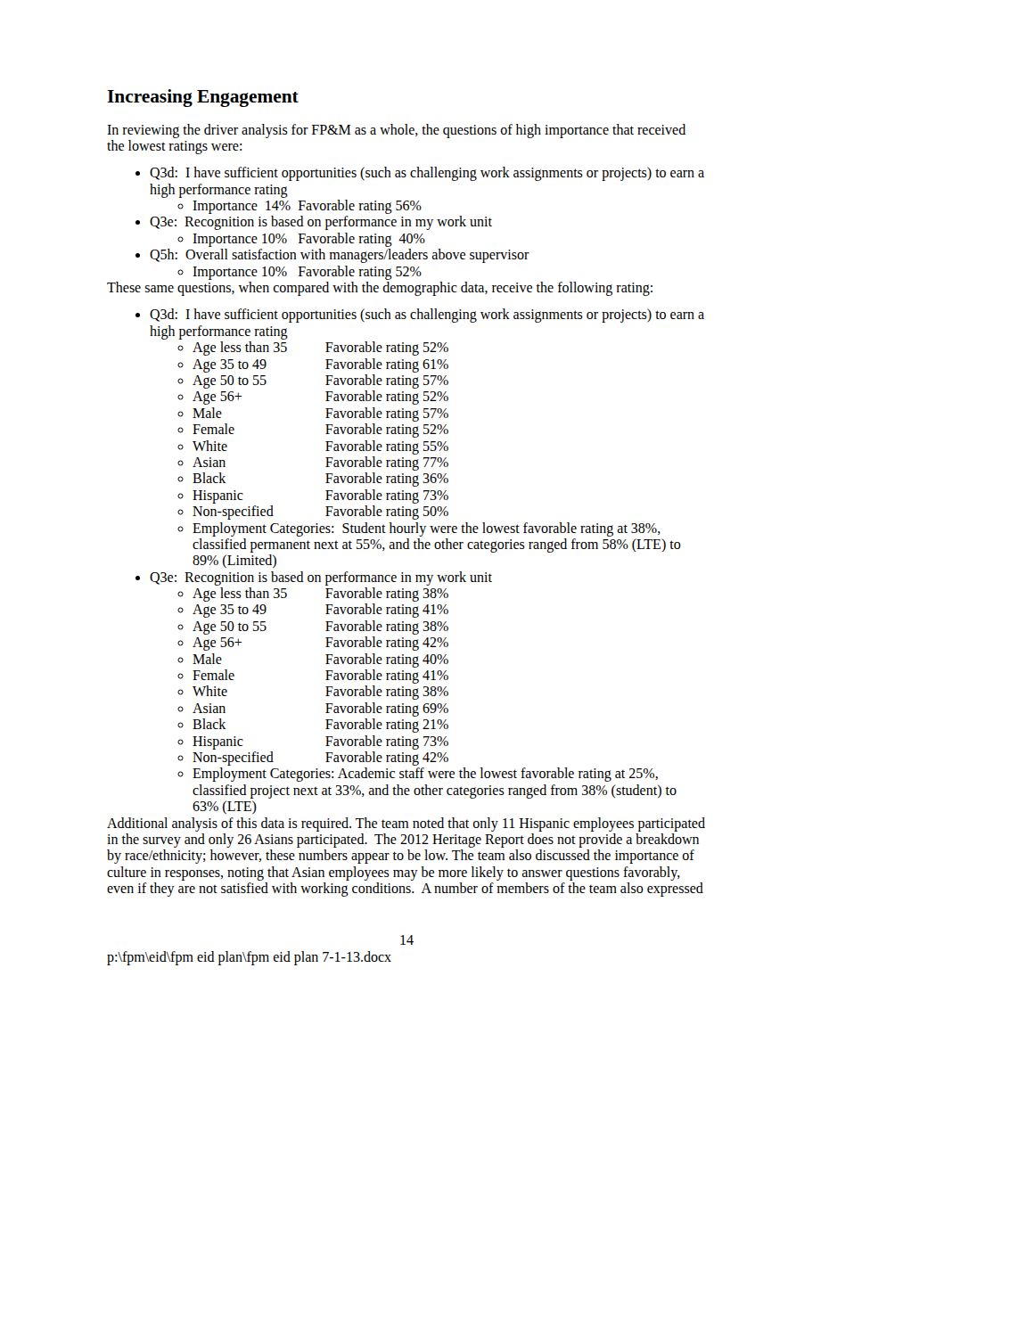Increasing Engagement
In reviewing the driver analysis for FP&M as a whole, the questions of high importance that received the lowest ratings were:
Q3d: I have sufficient opportunities (such as challenging work assignments or projects) to earn a high performance rating
Importance 14% Favorable rating 56%
Q3e: Recognition is based on performance in my work unit
Importance 10% Favorable rating 40%
Q5h: Overall satisfaction with managers/leaders above supervisor
Importance 10% Favorable rating 52%
These same questions, when compared with the demographic data, receive the following rating:
Q3d: I have sufficient opportunities (such as challenging work assignments or projects) to earn a high performance rating
Age less than 35 Favorable rating 52%
Age 35 to 49 Favorable rating 61%
Age 50 to 55 Favorable rating 57%
Age 56+Favorable rating 52%
Male Favorable rating 57%
Female Favorable rating 52%
White Favorable rating 55%
Asian Favorable rating 77%
Black Favorable rating 36%
Hispanic Favorable rating 73%
Non-specified Favorable rating 50%
Employment Categories: Student hourly were the lowest favorable rating at 38%, classified permanent next at 55%, and the other categories ranged from 58% (LTE) to 89% (Limited)
Q3e: Recognition is based on performance in my work unit
Age less than 35 Favorable rating 38%
Age 35 to 49 Favorable rating 41%
Age 50 to 55 Favorable rating 38%
Age 56+Favorable rating 42%
Male Favorable rating 40%
Female Favorable rating 41%
White Favorable rating 38%
Asian Favorable rating 69%
Black Favorable rating 21%
Hispanic Favorable rating 73%
Non-specified Favorable rating 42%
Employment Categories: Academic staff were the lowest favorable rating at 25%, classified project next at 33%, and the other categories ranged from 38% (student) to 63% (LTE)
Additional analysis of this data is required. The team noted that only 11 Hispanic employees participated in the survey and only 26 Asians participated. The 2012 Heritage Report does not provide a breakdown by race/ethnicity; however, these numbers appear to be low. The team also discussed the importance of culture in responses, noting that Asian employees may be more likely to answer questions favorably, even if they are not satisfied with working conditions. A number of members of the team also expressed
14
p:\fpm\eid\fpm eid plan\fpm eid plan 7-1-13.docx